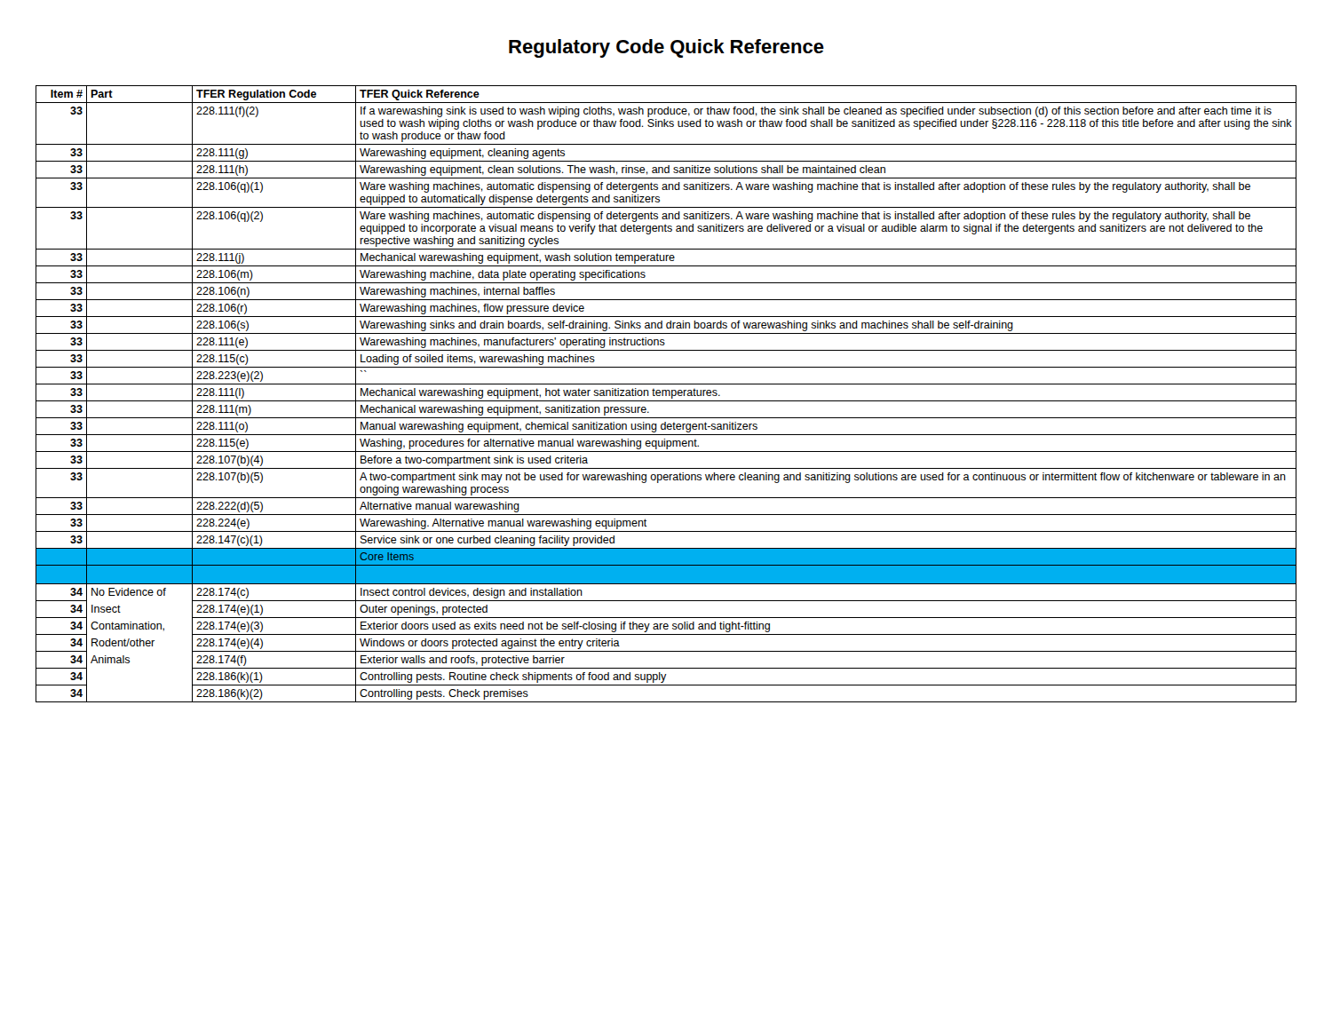Regulatory Code Quick Reference
| Item # | Part | TFER Regulation Code | TFER Quick Reference |
| --- | --- | --- | --- |
| 33 | | 228.111(f)(2) | If a warewashing sink is used to wash wiping cloths, wash produce, or thaw food, the sink shall be cleaned as specified under subsection (d) of this section before and after each time it is used to wash wiping cloths or wash produce or thaw food. Sinks used to wash or thaw food shall be sanitized as specified under §228.116 - 228.118 of this title before and after using the sink to wash produce or thaw food |
| 33 | | 228.111(g) | Warewashing equipment, cleaning agents |
| 33 | | 228.111(h) | Warewashing equipment, clean solutions. The wash, rinse, and sanitize solutions shall be maintained clean |
| 33 | | 228.106(q)(1) | Ware washing machines, automatic dispensing of detergents and sanitizers. A ware washing machine that is installed after adoption of these rules by the regulatory authority, shall be equipped to automatically dispense detergents and sanitizers |
| 33 | | 228.106(q)(2) | Ware washing machines, automatic dispensing of detergents and sanitizers. A ware washing machine that is installed after adoption of these rules by the regulatory authority, shall be equipped to incorporate a visual means to verify that detergents and sanitizers are delivered or a visual or audible alarm to signal if the detergents and sanitizers are not delivered to the respective washing and sanitizing cycles |
| 33 | | 228.111(j) | Mechanical warewashing equipment, wash solution temperature |
| 33 | | 228.106(m) | Warewashing machine, data plate operating specifications |
| 33 | | 228.106(n) | Warewashing machines, internal baffles |
| 33 | | 228.106(r) | Warewashing machines, flow pressure device |
| 33 | | 228.106(s) | Warewashing sinks and drain boards, self-draining. Sinks and drain boards of warewashing sinks and machines shall be self-draining |
| 33 | | 228.111(e) | Warewashing machines, manufacturers' operating instructions |
| 33 | | 228.115(c) | Loading of soiled items, warewashing machines |
| 33 | | 228.223(e)(2) | `` |
| 33 | | 228.111(l) | Mechanical warewashing equipment, hot water sanitization temperatures. |
| 33 | | 228.111(m) | Mechanical warewashing equipment, sanitization pressure. |
| 33 | | 228.111(o) | Manual warewashing equipment, chemical sanitization using detergent-sanitizers |
| 33 | | 228.115(e) | Washing, procedures for alternative manual warewashing equipment. |
| 33 | | 228.107(b)(4) | Before a two-compartment sink is used criteria |
| 33 | | 228.107(b)(5) | A two-compartment sink may not be used for warewashing operations where cleaning and sanitizing solutions are used for a continuous or intermittent flow of kitchenware or tableware in an ongoing warewashing process |
| 33 | | 228.222(d)(5) | Alternative manual warewashing |
| 33 | | 228.224(e) | Warewashing. Alternative manual warewashing equipment |
| 33 | | 228.147(c)(1) | Service sink or one curbed cleaning facility provided |
| | | | Core Items |
| 34 | No Evidence of | 228.174(c) | Insect control devices, design and installation |
| 34 | Insect | 228.174(e)(1) | Outer openings, protected |
| 34 | Contamination, | 228.174(e)(3) | Exterior doors used as exits need not be self-closing if they are solid and tight-fitting |
| 34 | Rodent/other | 228.174(e)(4) | Windows or doors protected against the entry criteria |
| 34 | Animals | 228.174(f) | Exterior walls and roofs, protective barrier |
| 34 | | 228.186(k)(1) | Controlling pests. Routine check shipments of food and supply |
| 34 | | 228.186(k)(2) | Controlling pests. Check premises |